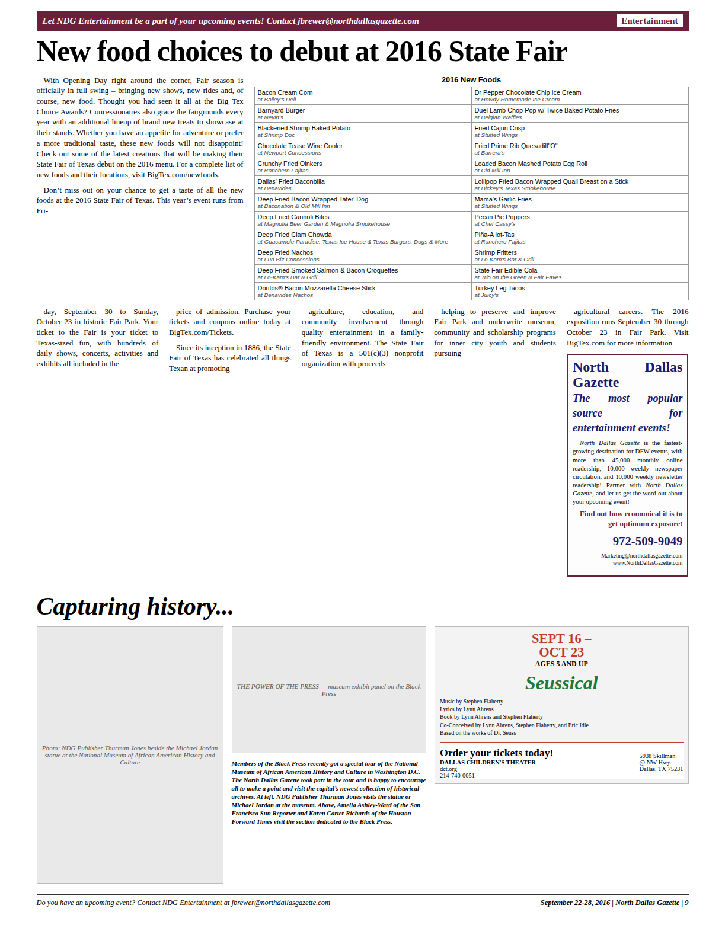Let NDG Entertainment be a part of your upcoming events! Contact jbrewer@northdallasgazette.com Entertainment
New food choices to debut at 2016 State Fair
With Opening Day right around the corner, Fair season is officially in full swing – bringing new shows, new rides and, of course, new food. Thought you had seen it all at the Big Tex Choice Awards? Concessionaires also grace the fairgrounds every year with an additional lineup of brand new treats to showcase at their stands. Whether you have an appetite for adventure or prefer a more traditional taste, these new foods will not disappoint! Check out some of the latest creations that will be making their State Fair of Texas debut on the 2016 menu. For a complete list of new foods and their locations, visit BigTex.com/newfoods.
Don’t miss out on your chance to get a taste of all the new foods at the 2016 State Fair of Texas. This year’s event runs from Fri-
2016 New Foods
| Bacon Cream Corn at Bailey's Deli | Dr Pepper Chocolate Chip Ice Cream at Howdy Homemade Ice Cream |
| Barnyard Burger at Nevin's | Duel Lamb Chop Pop w/ Twice Baked Potato Fries at Belgian Waffles |
| Blackened Shrimp Baked Potato at Shrimp Doc | Fried Cajun Crisp at Stuffed Wings |
| Chocolate Tease Wine Cooler at Newport Concessions | Fried Prime Rib Quesadill"O" at Barrera's |
| Crunchy Fried Oinkers at Ranchero Fajitas | Loaded Bacon Mashed Potato Egg Roll at Cid Mill Inn |
| Dallas' Fried Baconbilla at Benavides | Lollipop Fried Bacon Wrapped Quail Breast on a Stick at Dickey's Texas Smokehouse |
| Deep Fried Bacon Wrapped Tater' Dog at Baconation & Old Mill Inn | Mama's Garlic Fries at Stuffed Wings |
| Deep Fried Cannoli Bites at Magnolia Beer Garden & Magnolia Smokehouse | Pecan Pie Poppers at Chef Cassy's |
| Deep Fried Clam Chowda at Guacamole Paradise, Texas Ice House & Texas Burgers, Dogs & More | Piña-A lot-Tas at Ranchero Fajitas |
| Deep Fried Nachos at Fun Biz Concessions | Shrimp Fritters at Lo-Kam's Bar & Grill |
| Deep Fried Smoked Salmon & Bacon Croquettes at Lo-Kam's Bar & Grill | State Fair Edible Cola at Trio on the Green & Fair Faves |
| Doritos® Bacon Mozzarella Cheese Stick at Benavides Nachos | Turkey Leg Tacos at Juicy's |
day, September 30 to Sunday, October 23 in historic Fair Park. Your ticket to the Fair is your ticket to Texas-sized fun, with hundreds of daily shows, concerts, activities and exhibits all included in the
price of admission. Purchase your tickets and coupons online today at BigTex.com/Tickets.
Since its inception in 1886, the State Fair of Texas has celebrated all things Texan at promoting
agriculture, education, and community involvement through quality entertainment in a family-friendly environment. The State Fair of Texas is a 501(c)(3) nonprofit organization with proceeds
helping to preserve and improve Fair Park and underwrite museum, community and scholarship programs for inner city youth and students pursuing
agricultural careers. The 2016 exposition runs September 30 through October 23 in Fair Park. Visit BigTex.com for more information
North Dallas Gazette
The most popular source for entertainment events!
North Dallas Gazette is the fastest-growing destination for DFW events, with more than 45,000 monthly online readership, 10,000 weekly newspaper circulation, and 10,000 weekly newsletter readership! Partner with North Dallas Gazette, and let us get the word out about your upcoming event!
Find out how economical it is to get optimum exposure!
972-509-9049
Marketing@northdallasgazette.com
www.NorthDallasGazette.com
Capturing history...
Photo: NDG Publisher Thurman Jones beside the Michael Jordan statue at the National Museum of African American History and Culture
THE POWER OF THE PRESS — museum exhibit panel on the Black Press
Members of the Black Press recently got a special tour of the National Museum of African American History and Culture in Washington D.C. The North Dallas Gazette took part in the tour and is happy to encourage all to make a point and visit the capital’s newest collection of historical archives. At left, NDG Publisher Thurman Jones visits the statue or Michael Jordan at the museum. Above, Amelia Ashley-Ward of the San Francisco Sun Reporter and Karen Carter Richards of the Houston Forward Times visit the section dedicated to the Black Press.
SEPT 16 –
OCT 23
AGES 5 AND UP
Seussical
Music by Stephen Flaherty
Lyrics by Lynn Ahrens
Book by Lynn Ahrens and Stephen Flaherty
Co-Conceived by Lynn Ahrens, Stephen Flaherty, and Eric Idle
Based on the works of Dr. Seuss
Order your tickets today!
DALLAS CHILDREN'S THEATER
dct.org
214-740-0051
5938 Skillman
@ NW Hwy.
Dallas, TX 75231
Do you have an upcoming event? Contact NDG Entertainment at jbrewer@northdallasgazette.com September 22-28, 2016 | North Dallas Gazette | 9